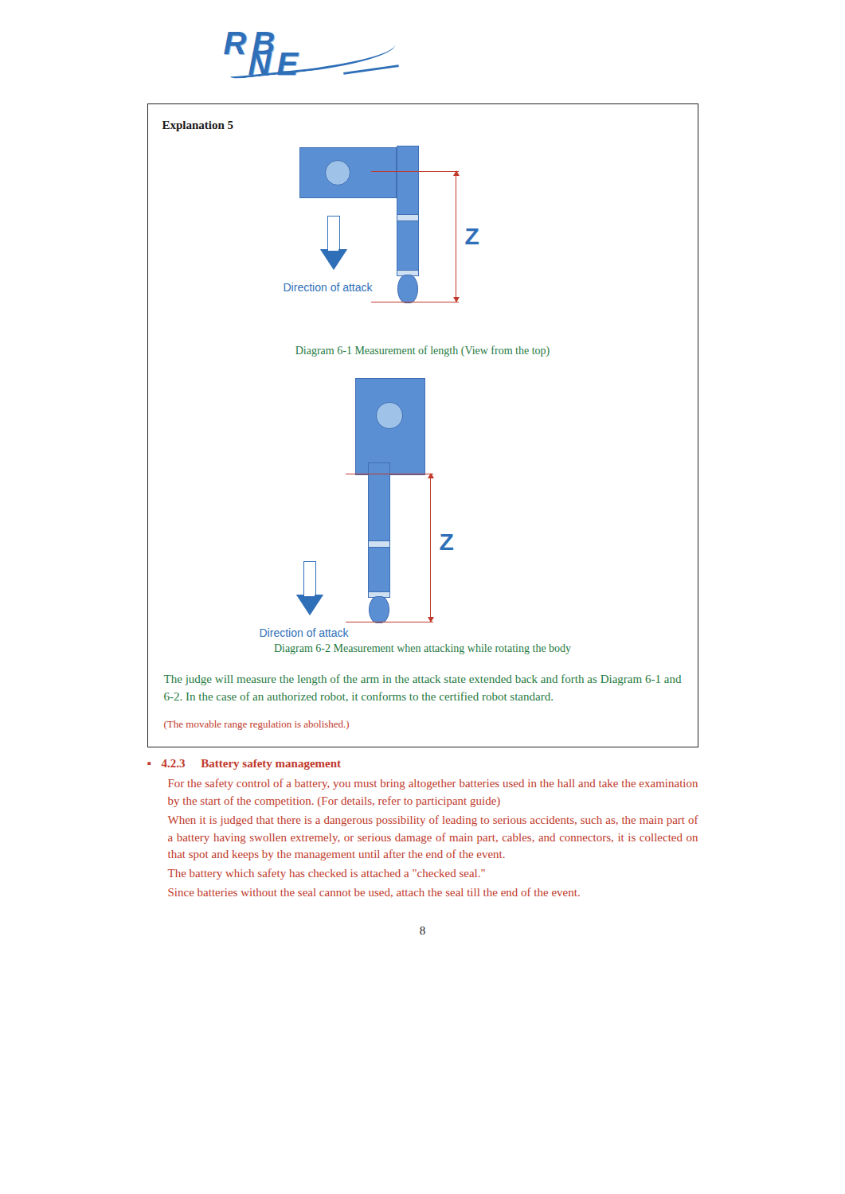R B N E
Explanation 5
Z
Direction of attack
Diagram 6-1 Measurement of length (View from the top)
Z
Direction of attack
Diagram 6-2 Measurement when attacking while rotating the body
The judge will measure the length of the arm in the attack state extended back and forth as Diagram 6-1 and 6-2. In the case of an authorized robot, it conforms to the certified robot standard.
(The movable range regulation is abolished.)
▪ 4.2.3 Battery safety management
For the safety control of a battery, you must bring altogether batteries used in the hall and take the examination by the start of the competition. (For details, refer to participant guide)
When it is judged that there is a dangerous possibility of leading to serious accidents, such as, the main part of a battery having swollen extremely, or serious damage of main part, cables, and connectors, it is collected on that spot and keeps by the management until after the end of the event.
The battery which safety has checked is attached a "checked seal."
Since batteries without the seal cannot be used, attach the seal till the end of the event.
8